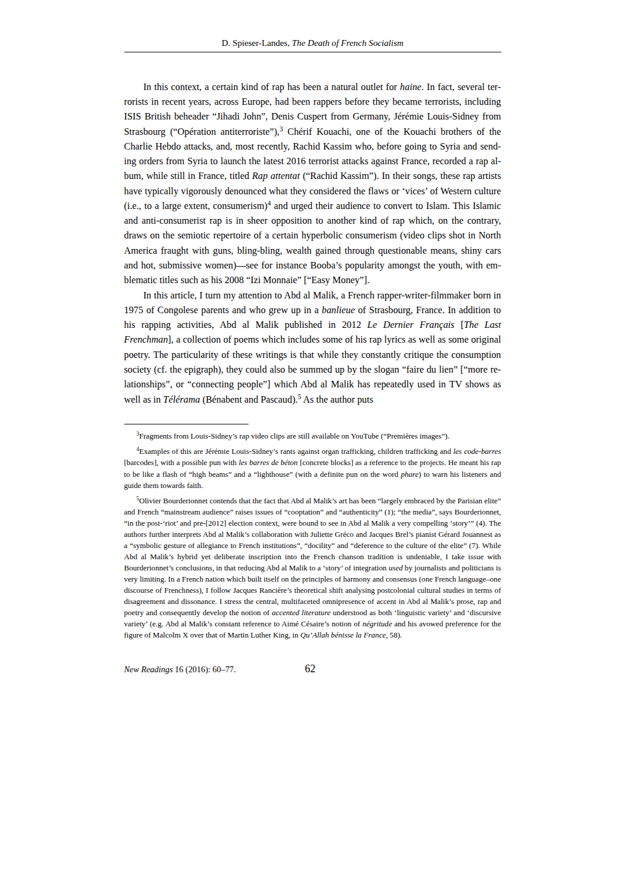D. Spieser-Landes, The Death of French Socialism
In this context, a certain kind of rap has been a natural outlet for haine. In fact, several terrorists in recent years, across Europe, had been rappers before they became terrorists, including ISIS British beheader “Jihadi John”, Denis Cuspert from Germany, Jérémie Louis-Sidney from Strasbourg (“Opération antiterroriste”),3 Chérif Kouachi, one of the Kouachi brothers of the Charlie Hebdo attacks, and, most recently, Rachid Kassim who, before going to Syria and sending orders from Syria to launch the latest 2016 terrorist attacks against France, recorded a rap album, while still in France, titled Rap attentat (“Rachid Kassim”). In their songs, these rap artists have typically vigorously denounced what they considered the flaws or ‘vices’ of Western culture (i.e., to a large extent, consumerism)4 and urged their audience to convert to Islam. This Islamic and anti-consumerist rap is in sheer opposition to another kind of rap which, on the contrary, draws on the semiotic repertoire of a certain hyperbolic consumerism (video clips shot in North America fraught with guns, bling-bling, wealth gained through questionable means, shiny cars and hot, submissive women)—see for instance Booba’s popularity amongst the youth, with emblematic titles such as his 2008 “Izi Monnaie” [“Easy Money”].
In this article, I turn my attention to Abd al Malik, a French rapper-writer-filmmaker born in 1975 of Congolese parents and who grew up in a banlieue of Strasbourg, France. In addition to his rapping activities, Abd al Malik published in 2012 Le Dernier Français [The Last Frenchman], a collection of poems which includes some of his rap lyrics as well as some original poetry. The particularity of these writings is that while they constantly critique the consumption society (cf. the epigraph), they could also be summed up by the slogan “faire du lien” [“more relationships”, or “connecting people”] which Abd al Malik has repeatedly used in TV shows as well as in Télérama (Bénabent and Pascaud).5 As the author puts
3Fragments from Louis-Sidney’s rap video clips are still available on YouTube (“Premières images”).
4Examples of this are Jérémie Louis-Sidney’s rants against organ trafficking, children trafficking and les code-barres [barcodes], with a possible pun with les barres de béton [concrete blocks] as a reference to the projects. He meant his rap to be like a flash of “high beams” and a “lighthouse” (with a definite pun on the word phare) to warn his listeners and guide them towards faith.
5Olivier Bourderionnet contends that the fact that Abd al Malik’s art has been “largely embraced by the Parisian elite” and French “mainstream audience” raises issues of “cooptation” and “authenticity” (1); “the media”, says Bourderionnet, “in the post-‘riot’ and pre-[2012] election context, were bound to see in Abd al Malik a very compelling ‘story’” (4). The authors further interprets Abd al Malik’s collaboration with Juliette Gréco and Jacques Brel’s pianist Gérard Jouannest as a “symbolic gesture of allegiance to French institutions”, “docility” and “deference to the culture of the elite” (7). While Abd al Malik’s hybrid yet deliberate inscription into the French chanson tradition is undeniable, I take issue with Bourderionnet’s conclusions, in that reducing Abd al Malik to a ‘story’ of integration used by journalists and politicians is very limiting. In a French nation which built itself on the principles of harmony and consensus (one French language–one discourse of Frenchness), I follow Jacques Rancière’s theoretical shift analysing postcolonial cultural studies in terms of disagreement and dissonance. I stress the central, multifaceted omnipresence of accent in Abd al Malik’s prose, rap and poetry and consequently develop the notion of accented literature understood as both ‘linguistic variety’ and ‘discursive variety’ (e.g. Abd al Malik’s constant reference to Aimé Césaire’s notion of négritude and his avowed preference for the figure of Malcolm X over that of Martin Luther King, in Qu’Allah bénisse la France, 58).
New Readings 16 (2016): 60–77. 62